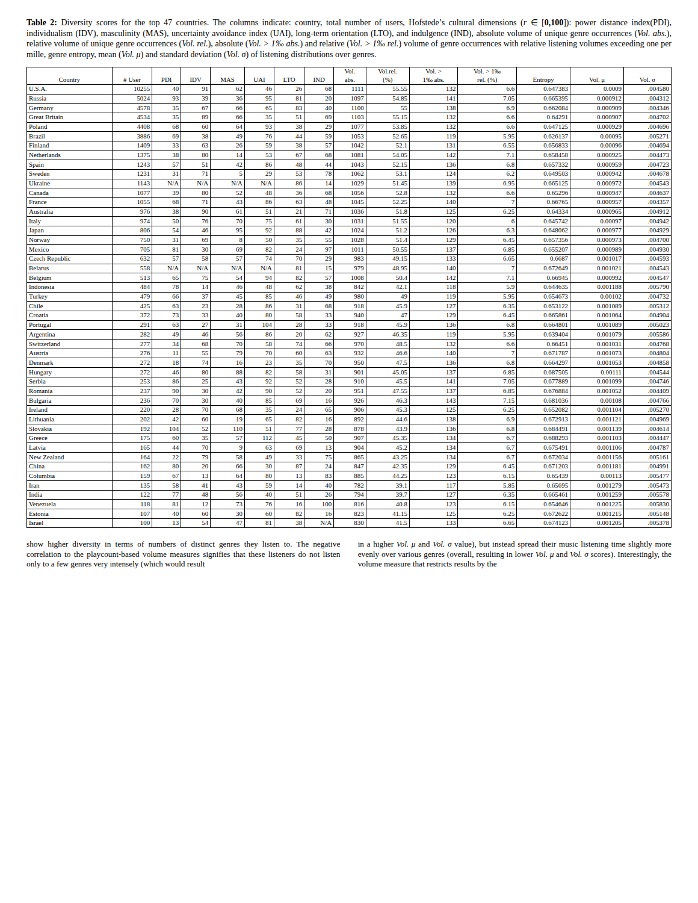Table 2: Diversity scores for the top 47 countries. The columns indicate: country, total number of users, Hofstede’s cultural dimensions (r ∈ [0,100]): power distance index(PDI), individualism (IDV), masculinity (MAS), uncertainty avoidance index (UAI), long-term orientation (LTO), and indulgence (IND), absolute volume of unique genre occurrences (Vol. abs.), relative volume of unique genre occurrences (Vol. rel.), absolute (Vol. > 1‰ abs.) and relative (Vol. > 1‰ rel.) volume of genre occurrences with relative listening volumes exceeding one per mille, genre entropy, mean (Vol. μ) and standard deviation (Vol. σ) of listening distributions over genres.
| Country | # User | PDI | IDV | MAS | UAI | LTO | IND | Vol. abs. | Vol.rel. (%) | Vol. > 1‰ abs. | Vol. > 1‰ rel. (%) | Entropy | Vol. μ | Vol. σ |
| --- | --- | --- | --- | --- | --- | --- | --- | --- | --- | --- | --- | --- | --- | --- |
| U.S.A. | 10255 | 40 | 91 | 62 | 46 | 26 | 68 | 1111 | 55.55 | 132 | 6.6 | 0.647383 | 0.0009 | .004580 |
| Russia | 5024 | 93 | 39 | 36 | 95 | 81 | 20 | 1097 | 54.85 | 141 | 7.05 | 0.665395 | 0.000912 | .004312 |
| Germany | 4578 | 35 | 67 | 66 | 65 | 83 | 40 | 1100 | 55 | 138 | 6.9 | 0.662084 | 0.000909 | .004346 |
| Great Britain | 4534 | 35 | 89 | 66 | 35 | 51 | 69 | 1103 | 55.15 | 132 | 6.6 | 0.64291 | 0.000907 | .004702 |
| Poland | 4408 | 68 | 60 | 64 | 93 | 38 | 29 | 1077 | 53.85 | 132 | 6.6 | 0.647125 | 0.000929 | .004696 |
| Brazil | 3886 | 69 | 38 | 49 | 76 | 44 | 59 | 1053 | 52.65 | 119 | 5.95 | 0.626137 | 0.00095 | .005271 |
| Finland | 1409 | 33 | 63 | 26 | 59 | 38 | 57 | 1042 | 52.1 | 131 | 6.55 | 0.656833 | 0.00096 | .004694 |
| Netherlands | 1375 | 38 | 80 | 14 | 53 | 67 | 68 | 1081 | 54.05 | 142 | 7.1 | 0.658458 | 0.000925 | .004473 |
| Spain | 1243 | 57 | 51 | 42 | 86 | 48 | 44 | 1043 | 52.15 | 136 | 6.8 | 0.657332 | 0.000959 | .004723 |
| Sweden | 1231 | 31 | 71 | 5 | 29 | 53 | 78 | 1062 | 53.1 | 124 | 6.2 | 0.649503 | 0.000942 | .004678 |
| Ukraine | 1143 | N/A | N/A | N/A | N/A | 86 | 14 | 1029 | 51.45 | 139 | 6.95 | 0.665125 | 0.000972 | .004543 |
| Canada | 1077 | 39 | 80 | 52 | 48 | 36 | 68 | 1056 | 52.8 | 132 | 6.6 | 0.65296 | 0.000947 | .004637 |
| France | 1055 | 68 | 71 | 43 | 86 | 63 | 48 | 1045 | 52.25 | 140 | 7 | 0.66765 | 0.000957 | .004357 |
| Australia | 976 | 38 | 90 | 61 | 51 | 21 | 71 | 1036 | 51.8 | 125 | 6.25 | 0.64334 | 0.000965 | .004912 |
| Italy | 974 | 50 | 76 | 70 | 75 | 61 | 30 | 1031 | 51.55 | 120 | 6 | 0.645742 | 0.00097 | .004942 |
| Japan | 806 | 54 | 46 | 95 | 92 | 88 | 42 | 1024 | 51.2 | 126 | 6.3 | 0.648062 | 0.000977 | .004929 |
| Norway | 750 | 31 | 69 | 8 | 50 | 35 | 55 | 1028 | 51.4 | 129 | 6.45 | 0.657356 | 0.000973 | .004700 |
| Mexico | 705 | 81 | 30 | 69 | 82 | 24 | 97 | 1011 | 50.55 | 137 | 6.85 | 0.655207 | 0.000989 | .004930 |
| Czech Republic | 632 | 57 | 58 | 57 | 74 | 70 | 29 | 983 | 49.15 | 133 | 6.65 | 0.6687 | 0.001017 | .004593 |
| Belarus | 558 | N/A | N/A | N/A | N/A | 81 | 15 | 979 | 48.95 | 140 | 7 | 0.672649 | 0.001021 | .004543 |
| Belgium | 513 | 65 | 75 | 54 | 94 | 82 | 57 | 1008 | 50.4 | 142 | 7.1 | 0.66945 | 0.000992 | .004547 |
| Indonesia | 484 | 78 | 14 | 46 | 48 | 62 | 38 | 842 | 42.1 | 118 | 5.9 | 0.644635 | 0.001188 | .005790 |
| Turkey | 479 | 66 | 37 | 45 | 85 | 46 | 49 | 980 | 49 | 119 | 5.95 | 0.654673 | 0.00102 | .004732 |
| Chile | 425 | 63 | 23 | 28 | 86 | 31 | 68 | 918 | 45.9 | 127 | 6.35 | 0.653122 | 0.001089 | .005312 |
| Croatia | 372 | 73 | 33 | 40 | 80 | 58 | 33 | 940 | 47 | 129 | 6.45 | 0.665861 | 0.001064 | .004904 |
| Portugal | 291 | 63 | 27 | 31 | 104 | 28 | 33 | 918 | 45.9 | 136 | 6.8 | 0.664801 | 0.001089 | .005023 |
| Argentina | 282 | 49 | 46 | 56 | 86 | 20 | 62 | 927 | 46.35 | 119 | 5.95 | 0.639404 | 0.001079 | .005586 |
| Switzerland | 277 | 34 | 68 | 70 | 58 | 74 | 66 | 970 | 48.5 | 132 | 6.6 | 0.66451 | 0.001031 | .004768 |
| Austria | 276 | 11 | 55 | 79 | 70 | 60 | 63 | 932 | 46.6 | 140 | 7 | 0.671787 | 0.001073 | .004804 |
| Denmark | 272 | 18 | 74 | 16 | 23 | 35 | 70 | 950 | 47.5 | 136 | 6.8 | 0.664297 | 0.001053 | .004858 |
| Hungary | 272 | 46 | 80 | 88 | 82 | 58 | 31 | 901 | 45.05 | 137 | 6.85 | 0.687505 | 0.00111 | .004544 |
| Serbia | 253 | 86 | 25 | 43 | 92 | 52 | 28 | 910 | 45.5 | 141 | 7.05 | 0.677889 | 0.001099 | .004746 |
| Romania | 237 | 90 | 30 | 42 | 90 | 52 | 20 | 951 | 47.55 | 137 | 6.85 | 0.676884 | 0.001052 | .004409 |
| Bulgaria | 236 | 70 | 30 | 40 | 85 | 69 | 16 | 926 | 46.3 | 143 | 7.15 | 0.681036 | 0.00108 | .004766 |
| Ireland | 220 | 28 | 70 | 68 | 35 | 24 | 65 | 906 | 45.3 | 125 | 6.25 | 0.652082 | 0.001104 | .005270 |
| Lithuania | 202 | 42 | 60 | 19 | 65 | 82 | 16 | 892 | 44.6 | 138 | 6.9 | 0.672913 | 0.001121 | .004969 |
| Slovakia | 192 | 104 | 52 | 110 | 51 | 77 | 28 | 878 | 43.9 | 136 | 6.8 | 0.684491 | 0.001139 | .004614 |
| Greece | 175 | 60 | 35 | 57 | 112 | 45 | 50 | 907 | 45.35 | 134 | 6.7 | 0.688293 | 0.001103 | .004447 |
| Latvia | 165 | 44 | 70 | 9 | 63 | 69 | 13 | 904 | 45.2 | 134 | 6.7 | 0.675491 | 0.001106 | .004787 |
| New Zealand | 164 | 22 | 79 | 58 | 49 | 33 | 75 | 865 | 43.25 | 134 | 6.7 | 0.672034 | 0.001156 | .005161 |
| China | 162 | 80 | 20 | 66 | 30 | 87 | 24 | 847 | 42.35 | 129 | 6.45 | 0.671203 | 0.001181 | .004991 |
| Columbia | 159 | 67 | 13 | 64 | 80 | 13 | 83 | 885 | 44.25 | 123 | 6.15 | 0.65439 | 0.00113 | .005477 |
| Iran | 135 | 58 | 41 | 43 | 59 | 14 | 40 | 782 | 39.1 | 117 | 5.85 | 0.65695 | 0.001279 | .005473 |
| India | 122 | 77 | 48 | 56 | 40 | 51 | 26 | 794 | 39.7 | 127 | 6.35 | 0.665461 | 0.001259 | .005578 |
| Venezuela | 118 | 81 | 12 | 73 | 76 | 16 | 100 | 816 | 40.8 | 123 | 6.15 | 0.654646 | 0.001225 | .005830 |
| Estonia | 107 | 40 | 60 | 30 | 60 | 82 | 16 | 823 | 41.15 | 125 | 6.25 | 0.672622 | 0.001215 | .005148 |
| Israel | 100 | 13 | 54 | 47 | 81 | 38 | N/A | 830 | 41.5 | 133 | 6.65 | 0.674123 | 0.001205 | .005378 |
show higher diversity in terms of numbers of distinct genres they listen to. The negative correlation to the playcount-based volume measures signifies that these listeners do not listen only to a few genres very intensely (which would result
in a higher Vol. μ and Vol. σ value), but instead spread their music listening time slightly more evenly over various genres (overall, resulting in lower Vol. μ and Vol. σ scores). Interestingly, the volume measure that restricts results by the